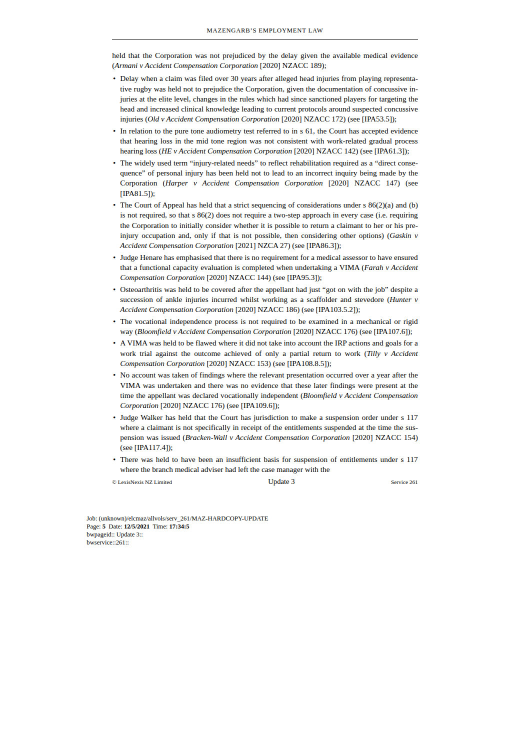MAZENGARB’S EMPLOYMENT LAW
held that the Corporation was not prejudiced by the delay given the available medical evidence (Armani v Accident Compensation Corporation [2020] NZACC 189);
Delay when a claim was filed over 30 years after alleged head injuries from playing representative rugby was held not to prejudice the Corporation, given the documentation of concussive injuries at the elite level, changes in the rules which had since sanctioned players for targeting the head and increased clinical knowledge leading to current protocols around suspected concussive injuries (Old v Accident Compensation Corporation [2020] NZACC 172) (see [IPA53.5]);
In relation to the pure tone audiometry test referred to in s 61, the Court has accepted evidence that hearing loss in the mid tone region was not consistent with work-related gradual process hearing loss (HE v Accident Compensation Corporation [2020] NZACC 142) (see [IPA61.3]);
The widely used term “injury-related needs” to reflect rehabilitation required as a “direct consequence” of personal injury has been held not to lead to an incorrect inquiry being made by the Corporation (Harper v Accident Compensation Corporation [2020] NZACC 147) (see [IPA81.5]);
The Court of Appeal has held that a strict sequencing of considerations under s 86(2)(a) and (b) is not required, so that s 86(2) does not require a two-step approach in every case (i.e. requiring the Corporation to initially consider whether it is possible to return a claimant to her or his pre-injury occupation and, only if that is not possible, then considering other options) (Gaskin v Accident Compensation Corporation [2021] NZCA 27) (see [IPA86.3]);
Judge Henare has emphasised that there is no requirement for a medical assessor to have ensured that a functional capacity evaluation is completed when undertaking a VIMA (Farah v Accident Compensation Corporation [2020] NZACC 144) (see [IPA95.3]);
Osteoarthritis was held to be covered after the appellant had just “got on with the job” despite a succession of ankle injuries incurred whilst working as a scaffolder and stevedore (Hunter v Accident Compensation Corporation [2020] NZACC 186) (see [IPA103.5.2]);
The vocational independence process is not required to be examined in a mechanical or rigid way (Bloomfield v Accident Compensation Corporation [2020] NZACC 176) (see [IPA107.6]);
A VIMA was held to be flawed where it did not take into account the IRP actions and goals for a work trial against the outcome achieved of only a partial return to work (Tilly v Accident Compensation Corporation [2020] NZACC 153) (see [IPA108.8.5]);
No account was taken of findings where the relevant presentation occurred over a year after the VIMA was undertaken and there was no evidence that these later findings were present at the time the appellant was declared vocationally independent (Bloomfield v Accident Compensation Corporation [2020] NZACC 176) (see [IPA109.6]);
Judge Walker has held that the Court has jurisdiction to make a suspension order under s 117 where a claimant is not specifically in receipt of the entitlements suspended at the time the suspension was issued (Bracken-Wall v Accident Compensation Corporation [2020] NZACC 154) (see [IPA117.4]);
There was held to have been an insufficient basis for suspension of entitlements under s 117 where the branch medical adviser had left the case manager with the
© LexisNexis NZ Limited
Update 3
Service 261
Job: (unknown)/elcmaz/allvols/serv_261/MAZ-HARDCOPY-UPDATE
Page: 5 Date: 12/5/2021 Time: 17:34:5
bwpageid:: Update 3::
bwservice::261::